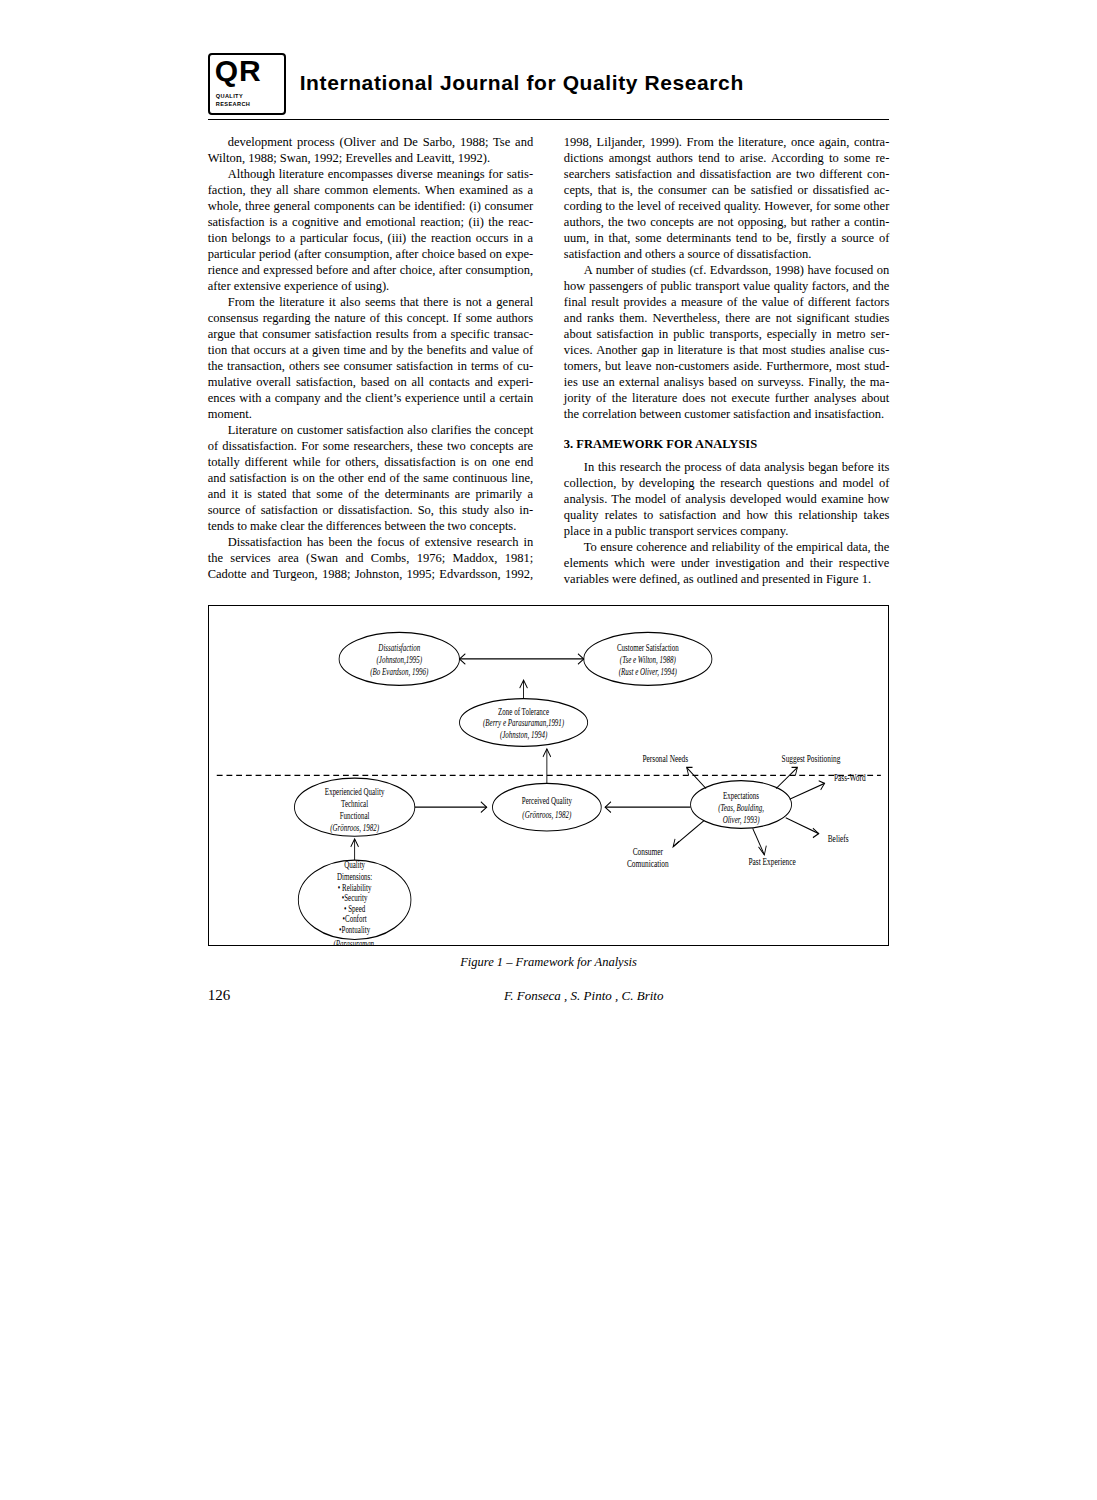QR QUALITY RESEARCH
International Journal for Quality Research
development process (Oliver and De Sarbo, 1988; Tse and Wilton, 1988; Swan, 1992; Erevelles and Leavitt, 1992).
Although literature encompasses diverse meanings for satisfaction, they all share common elements. When examined as a whole, three general components can be identified: (i) consumer satisfaction is a cognitive and emotional reaction; (ii) the reaction belongs to a particular focus, (iii) the reaction occurs in a particular period (after consumption, after choice based on experience and expressed before and after choice, after consumption, after extensive experience of using).
From the literature it also seems that there is not a general consensus regarding the nature of this concept. If some authors argue that consumer satisfaction results from a specific transaction that occurs at a given time and by the benefits and value of the transaction, others see consumer satisfaction in terms of cumulative overall satisfaction, based on all contacts and experiences with a company and the client’s experience until a certain moment.
Literature on customer satisfaction also clarifies the concept of dissatisfaction. For some researchers, these two concepts are totally different while for others, dissatisfaction is on one end and satisfaction is on the other end of the same continuous line, and it is stated that some of the determinants are primarily a source of satisfaction or dissatisfaction. So, this study also intends to make clear the differences between the two concepts.
Dissatisfaction has been the focus of extensive research in the services area (Swan and Combs, 1976; Maddox, 1981; Cadotte and Turgeon, 1988; Johnston, 1995; Edvardsson, 1992, 1998, Liljander, 1999). From the literature, once again, contradictions amongst authors tend to arise. According to some researchers satisfaction and dissatisfaction are two different concepts, that is, the consumer can be satisfied or dissatisfied according to the level of received quality. However, for some other authors, the two concepts are not opposing, but rather a continuum, in that, some determinants tend to be, firstly a source of satisfaction and others a source of dissatisfaction.
A number of studies (cf. Edvardsson, 1998) have focused on how passengers of public transport value quality factors, and the final result provides a measure of the value of different factors and ranks them. Nevertheless, there are not significant studies about satisfaction in public transports, especially in metro services. Another gap in literature is that most studies analise customers, but leave non-customers aside. Furthermore, most studies use an external analisys based on surveyss. Finally, the majority of the literature does not execute further analyses about the correlation between customer satisfaction and insatisfaction.
3. FRAMEWORK FOR ANALYSIS
In this research the process of data analysis began before its collection, by developing the research questions and model of analysis. The model of analysis developed would examine how quality relates to satisfaction and how this relationship takes place in a public transport services company.
To ensure coherence and reliability of the empirical data, the elements which were under investigation and their respective variables were defined, as outlined and presented in Figure 1.
Dissatisfaction (Johnston,1995) (Bo Evardson, 1996) Customer Satisfaction (Tse e Wilton, 1988) (Rust e Oliver, 1994) Zone of Tolerance (Berry e Parasuraman,1991) (Johnston, 1994) Experiencied Quality Technical Functional (Grönroos, 1982) Perceived Quality (Grönroos, 1982) Expectations (Teas, Boulding, Oliver, 1993) Quality Dimensions: • Reliability •Security • Speed •Confort •Pontuality Personal Needs Suggest Positioning Pass-Word Beliefs Past Experience Consumer Comunication (Parasuraman,
Figure 1 – Framework for Analysis
126
F. Fonseca , S. Pinto , C. Brito